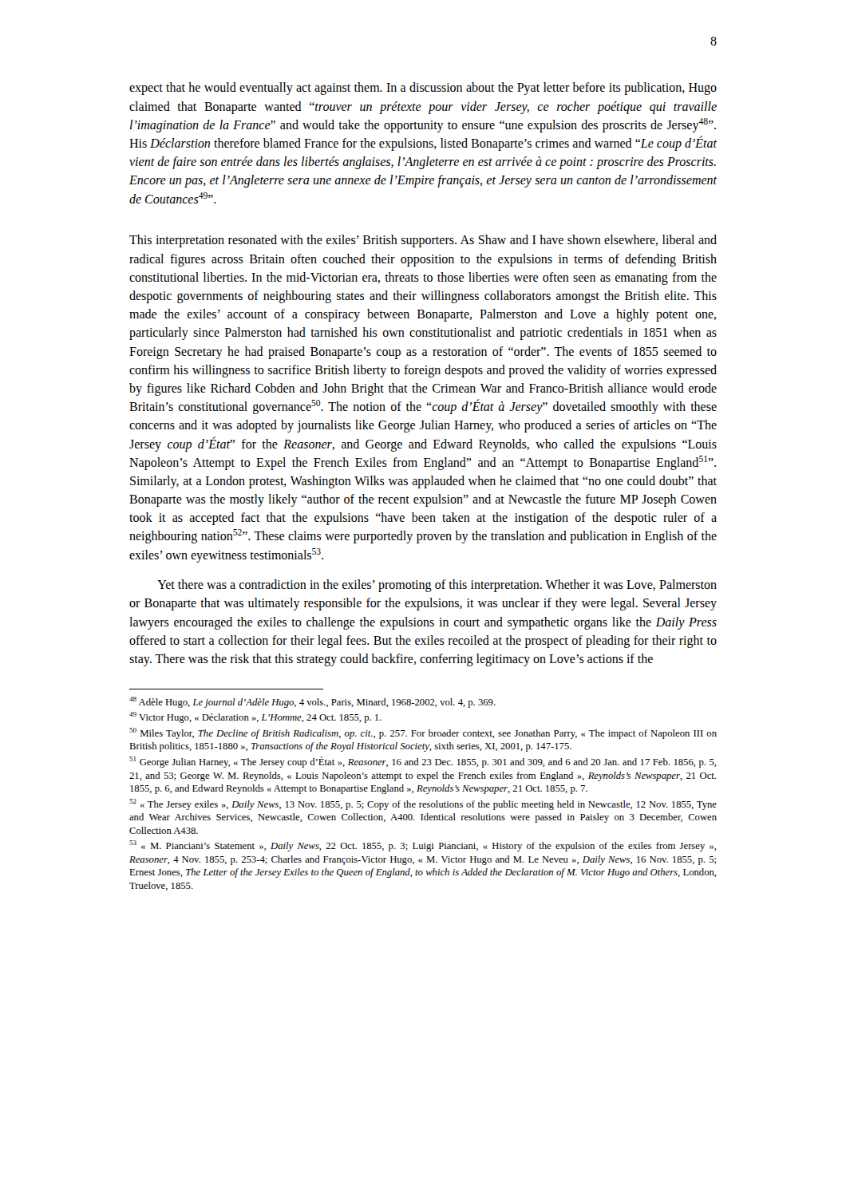8
expect that he would eventually act against them. In a discussion about the Pyat letter before its publication, Hugo claimed that Bonaparte wanted “trouver un prétexte pour vider Jersey, ce rocher poétique qui travaille l’imagination de la France” and would take the opportunity to ensure “une expulsion des proscrits de Jersey48”. His Déclarstion therefore blamed France for the expulsions, listed Bonaparte’s crimes and warned “Le coup d’État vient de faire son entrée dans les libertés anglaises, l’Angleterre en est arrivée à ce point : proscrire des Proscrits. Encore un pas, et l’Angleterre sera une annexe de l’Empire français, et Jersey sera un canton de l’arrondissement de Coutances49”.
This interpretation resonated with the exiles’ British supporters. As Shaw and I have shown elsewhere, liberal and radical figures across Britain often couched their opposition to the expulsions in terms of defending British constitutional liberties. In the mid-Victorian era, threats to those liberties were often seen as emanating from the despotic governments of neighbouring states and their willingness collaborators amongst the British elite. This made the exiles’ account of a conspiracy between Bonaparte, Palmerston and Love a highly potent one, particularly since Palmerston had tarnished his own constitutionalist and patriotic credentials in 1851 when as Foreign Secretary he had praised Bonaparte’s coup as a restoration of “order”. The events of 1855 seemed to confirm his willingness to sacrifice British liberty to foreign despots and proved the validity of worries expressed by figures like Richard Cobden and John Bright that the Crimean War and Franco-British alliance would erode Britain’s constitutional governance50. The notion of the “coup d’État à Jersey” dovetailed smoothly with these concerns and it was adopted by journalists like George Julian Harney, who produced a series of articles on “The Jersey coup d’État” for the Reasoner, and George and Edward Reynolds, who called the expulsions “Louis Napoleon’s Attempt to Expel the French Exiles from England” and an “Attempt to Bonapartise England51”. Similarly, at a London protest, Washington Wilks was applauded when he claimed that “no one could doubt” that Bonaparte was the mostly likely “author of the recent expulsion” and at Newcastle the future MP Joseph Cowen took it as accepted fact that the expulsions “have been taken at the instigation of the despotic ruler of a neighbouring nation52”. These claims were purportedly proven by the translation and publication in English of the exiles’ own eyewitness testimonials53.
Yet there was a contradiction in the exiles’ promoting of this interpretation. Whether it was Love, Palmerston or Bonaparte that was ultimately responsible for the expulsions, it was unclear if they were legal. Several Jersey lawyers encouraged the exiles to challenge the expulsions in court and sympathetic organs like the Daily Press offered to start a collection for their legal fees. But the exiles recoiled at the prospect of pleading for their right to stay. There was the risk that this strategy could backfire, conferring legitimacy on Love’s actions if the
48 Adèle Hugo, Le journal d’Adèle Hugo, 4 vols., Paris, Minard, 1968-2002, vol. 4, p. 369.
49 Victor Hugo, « Déclaration », L’Homme, 24 Oct. 1855, p. 1.
50 Miles Taylor, The Decline of British Radicalism, op. cit., p. 257. For broader context, see Jonathan Parry, « The impact of Napoleon III on British politics, 1851-1880 », Transactions of the Royal Historical Society, sixth series, XI, 2001, p. 147-175.
51 George Julian Harney, « The Jersey coup d’État », Reasoner, 16 and 23 Dec. 1855, p. 301 and 309, and 6 and 20 Jan. and 17 Feb. 1856, p. 5, 21, and 53; George W. M. Reynolds, « Louis Napoleon’s attempt to expel the French exiles from England », Reynolds’s Newspaper, 21 Oct. 1855, p. 6, and Edward Reynolds « Attempt to Bonapartise England », Reynolds’s Newspaper, 21 Oct. 1855, p. 7.
52 « The Jersey exiles », Daily News, 13 Nov. 1855, p. 5; Copy of the resolutions of the public meeting held in Newcastle, 12 Nov. 1855, Tyne and Wear Archives Services, Newcastle, Cowen Collection, A400. Identical resolutions were passed in Paisley on 3 December, Cowen Collection A438.
53 « M. Pianciani’s Statement », Daily News, 22 Oct. 1855, p. 3; Luigi Pianciani, « History of the expulsion of the exiles from Jersey », Reasoner, 4 Nov. 1855, p. 253-4; Charles and François-Victor Hugo, « M. Victor Hugo and M. Le Neveu », Daily News, 16 Nov. 1855, p. 5; Ernest Jones, The Letter of the Jersey Exiles to the Queen of England, to which is Added the Declaration of M. Victor Hugo and Others, London, Truelove, 1855.